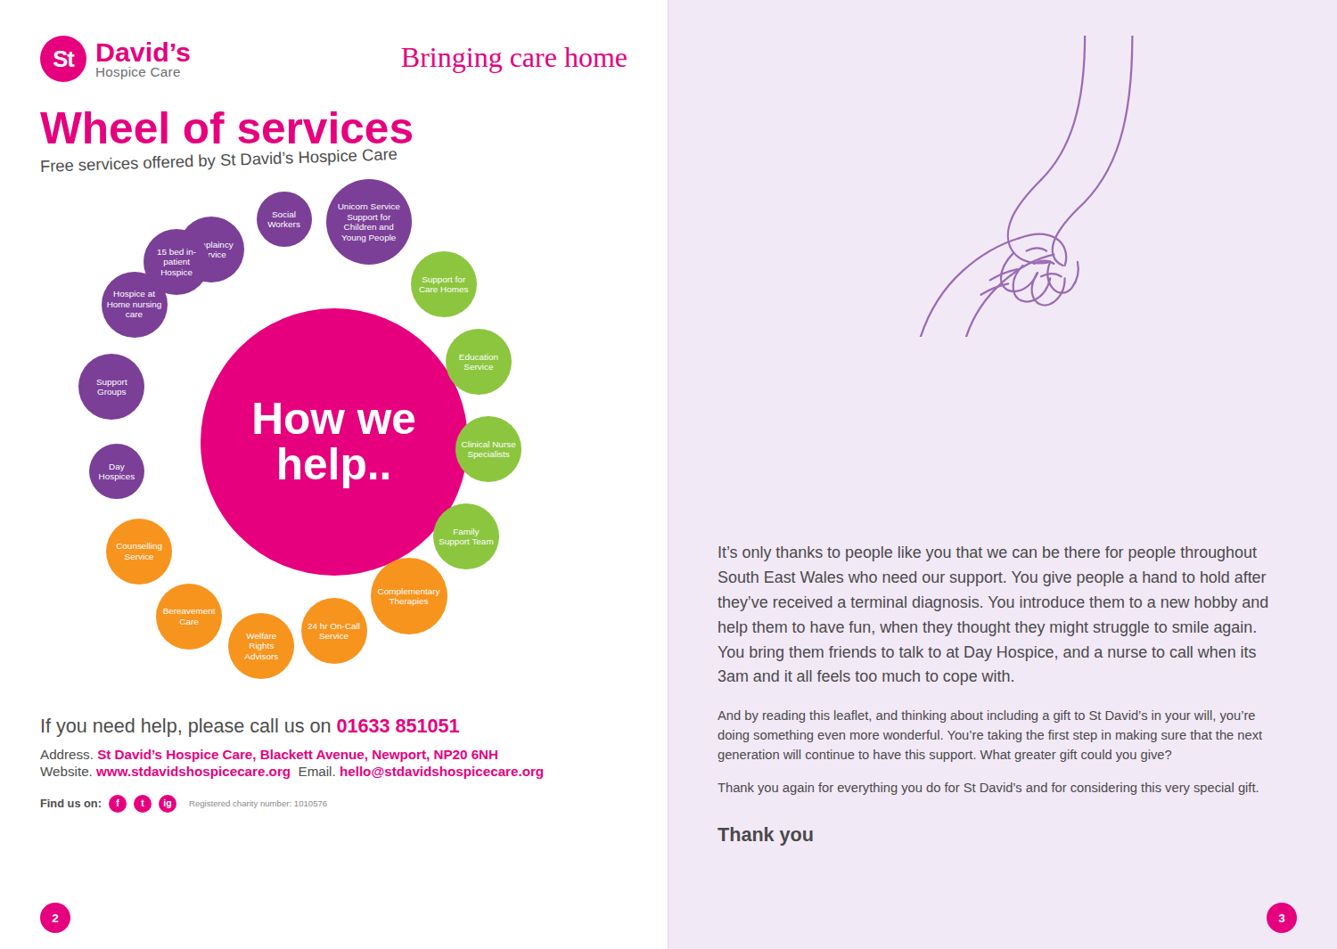St
David’s Hospice Care
Bringing care home
Wheel of services
Free services offered by St David’s Hospice Care
How we help..
Chaplaincy Service
Social Workers
Unicorn Service Support for Children and Young People
Support for Care Homes
Education Service
Clinical Nurse Specialists
Family Support Team
Complementary Therapies
24 hr On-Call Service
Welfare Rights Advisors
Bereavement Care
Counselling Service
Day Hospices
Support Groups
Hospice at Home nursing care
15 bed in-patient Hospice
If you need help, please call us on 01633 851051
Address. St David’s Hospice Care, Blackett Avenue, Newport, NP20 6NH
Website. www.stdavidshospicecare.org Email. hello@stdavidshospicecare.org
Find us on: f t ig Registered charity number: 1010576
2
It’s only thanks to people like you that we can be there for people throughout South East Wales who need our support. You give people a hand to hold after they’ve received a terminal diagnosis. You introduce them to a new hobby and help them to have fun, when they thought they might struggle to smile again. You bring them friends to talk to at Day Hospice, and a nurse to call when its 3am and it all feels too much to cope with.
And by reading this leaflet, and thinking about including a gift to St David’s in your will, you’re doing something even more wonderful. You’re taking the first step in making sure that the next generation will continue to have this support. What greater gift could you give?
Thank you again for everything you do for St David’s and for considering this very special gift.
Thank you
3